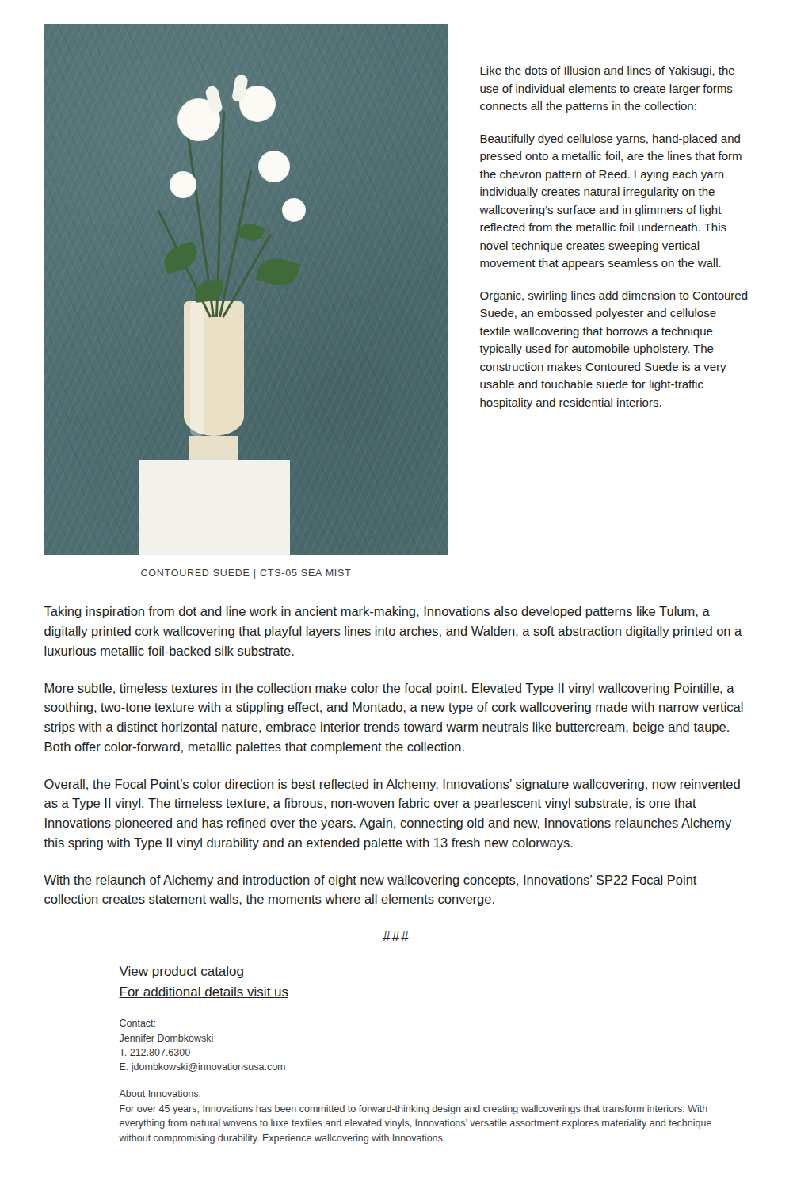CONTOURED SUEDE | CTS-05 SEA MIST
Like the dots of Illusion and lines of Yakisugi, the use of individual elements to create larger forms connects all the patterns in the collection:
Beautifully dyed cellulose yarns, hand-placed and pressed onto a metallic foil, are the lines that form the chevron pattern of Reed. Laying each yarn individually creates natural irregularity on the wallcovering’s surface and in glimmers of light reflected from the metallic foil underneath. This novel technique creates sweeping vertical movement that appears seamless on the wall.
Organic, swirling lines add dimension to Contoured Suede, an embossed polyester and cellulose textile wallcovering that borrows a technique typically used for automobile upholstery. The construction makes Contoured Suede is a very usable and touchable suede for light-traffic hospitality and residential interiors.
Taking inspiration from dot and line work in ancient mark-making, Innovations also developed patterns like Tulum, a digitally printed cork wallcovering that playful layers lines into arches, and Walden, a soft abstraction digitally printed on a luxurious metallic foil-backed silk substrate.
More subtle, timeless textures in the collection make color the focal point. Elevated Type II vinyl wallcovering Pointille, a soothing, two-tone texture with a stippling effect, and Montado, a new type of cork wallcovering made with narrow vertical strips with a distinct horizontal nature, embrace interior trends toward warm neutrals like buttercream, beige and taupe. Both offer color-forward, metallic palettes that complement the collection.
Overall, the Focal Point’s color direction is best reflected in Alchemy, Innovations’ signature wallcovering, now reinvented as a Type II vinyl. The timeless texture, a fibrous, non-woven fabric over a pearlescent vinyl substrate, is one that Innovations pioneered and has refined over the years. Again, connecting old and new, Innovations relaunches Alchemy this spring with Type II vinyl durability and an extended palette with 13 fresh new colorways.
With the relaunch of Alchemy and introduction of eight new wallcovering concepts, Innovations’ SP22 Focal Point collection creates statement walls, the moments where all elements converge.
###
View product catalog For additional details visit us
Contact: Jennifer Dombkowski
T. 212.807.6300
E. jdombkowski@innovationsusa.com
About Innovations: For over 45 years, Innovations has been committed to forward-thinking design and creating wallcoverings that transform interiors. With everything from natural wovens to luxe textiles and elevated vinyls, Innovations’ versatile assortment explores materiality and technique without compromising durability. Experience wallcovering with Innovations.